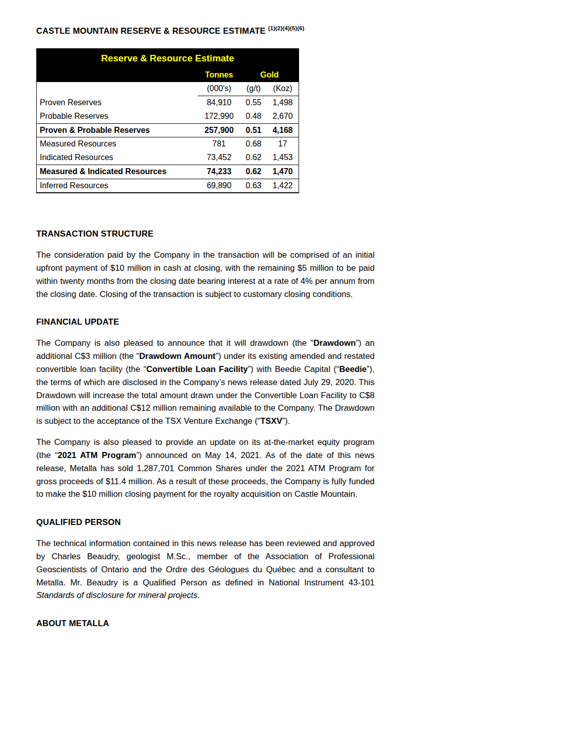CASTLE MOUNTAIN RESERVE & RESOURCE ESTIMATE (1)(2)(4)(5)(6)
Reserve & Resource Estimate
| | Tonnes | Gold |
| --- | --- | --- |
| | (000's) | (g/t) | (Koz) |
| Proven Reserves | 84,910 | 0.55 | 1,498 |
| Probable Reserves | 172,990 | 0.48 | 2,670 |
| Proven & Probable Reserves | 257,900 | 0.51 | 4,168 |
| Measured Resources | 781 | 0.68 | 17 |
| Indicated Resources | 73,452 | 0.62 | 1,453 |
| Measured & Indicated Resources | 74,233 | 0.62 | 1,470 |
| Inferred Resources | 69,890 | 0.63 | 1,422 |
TRANSACTION STRUCTURE
The consideration paid by the Company in the transaction will be comprised of an initial upfront payment of $10 million in cash at closing, with the remaining $5 million to be paid within twenty months from the closing date bearing interest at a rate of 4% per annum from the closing date. Closing of the transaction is subject to customary closing conditions.
FINANCIAL UPDATE
The Company is also pleased to announce that it will drawdown (the “Drawdown”) an additional C$3 million (the “Drawdown Amount”) under its existing amended and restated convertible loan facility (the “Convertible Loan Facility”) with Beedie Capital (“Beedie”), the terms of which are disclosed in the Company’s news release dated July 29, 2020. This Drawdown will increase the total amount drawn under the Convertible Loan Facility to C$8 million with an additional C$12 million remaining available to the Company. The Drawdown is subject to the acceptance of the TSX Venture Exchange (“TSXV”).
The Company is also pleased to provide an update on its at-the-market equity program (the “2021 ATM Program”) announced on May 14, 2021. As of the date of this news release, Metalla has sold 1,287,701 Common Shares under the 2021 ATM Program for gross proceeds of $11.4 million. As a result of these proceeds, the Company is fully funded to make the $10 million closing payment for the royalty acquisition on Castle Mountain.
QUALIFIED PERSON
The technical information contained in this news release has been reviewed and approved by Charles Beaudry, geologist M.Sc., member of the Association of Professional Geoscientists of Ontario and the Ordre des Géologues du Québec and a consultant to Metalla. Mr. Beaudry is a Qualified Person as defined in National Instrument 43-101 Standards of disclosure for mineral projects.
ABOUT METALLA